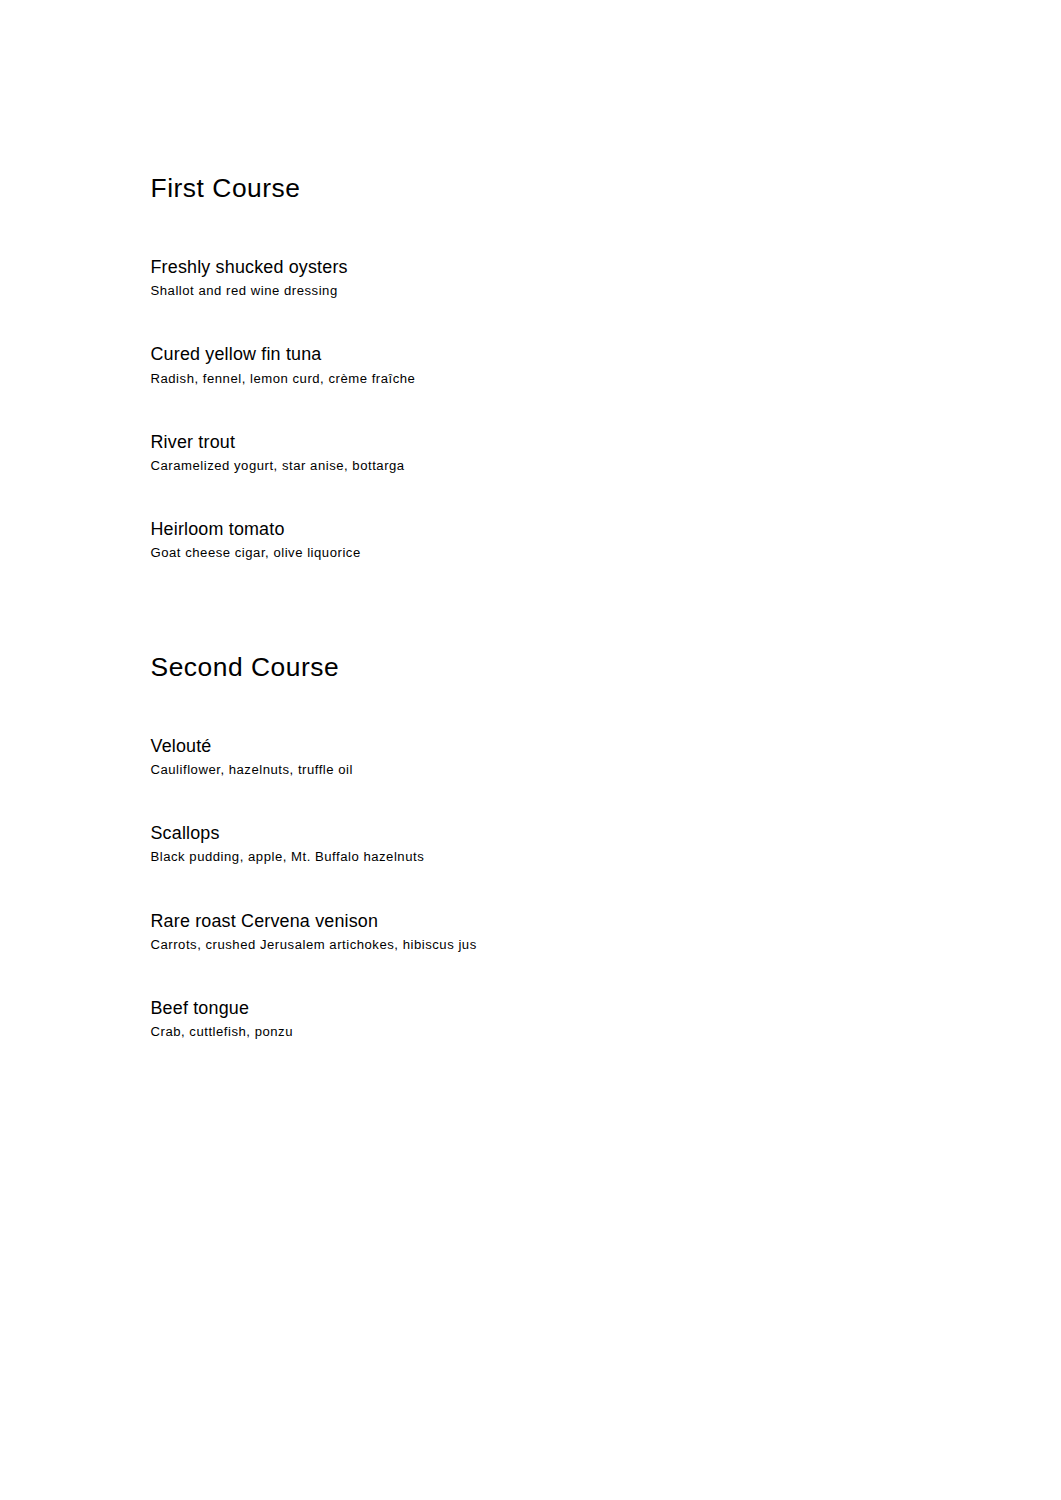First Course
Freshly shucked oysters
Shallot and red wine dressing
Cured yellow fin tuna
Radish, fennel, lemon curd, crème fraîche
River trout
Caramelized yogurt, star anise, bottarga
Heirloom tomato
Goat cheese cigar, olive liquorice
Second Course
Velouté
Cauliflower, hazelnuts, truffle oil
Scallops
Black pudding, apple, Mt. Buffalo hazelnuts
Rare roast Cervena venison
Carrots, crushed Jerusalem artichokes, hibiscus jus
Beef tongue
Crab, cuttlefish, ponzu